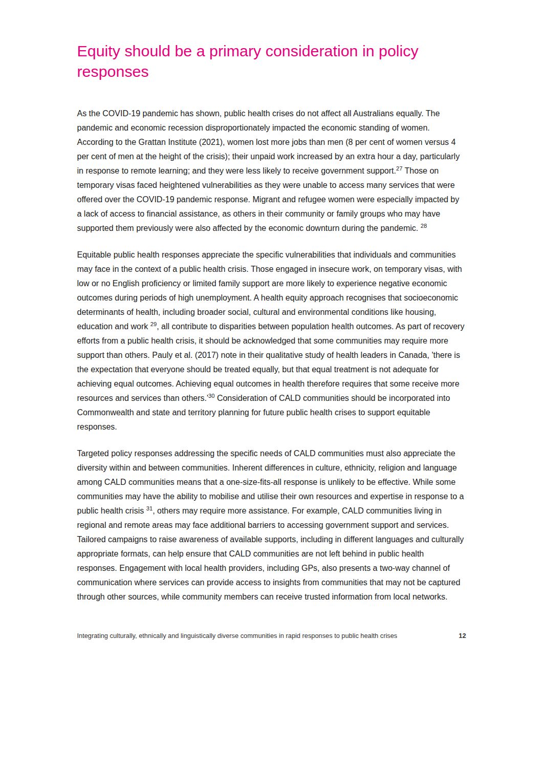Equity should be a primary consideration in policy responses
As the COVID-19 pandemic has shown, public health crises do not affect all Australians equally. The pandemic and economic recession disproportionately impacted the economic standing of women. According to the Grattan Institute (2021), women lost more jobs than men (8 per cent of women versus 4 per cent of men at the height of the crisis); their unpaid work increased by an extra hour a day, particularly in response to remote learning; and they were less likely to receive government support.27 Those on temporary visas faced heightened vulnerabilities as they were unable to access many services that were offered over the COVID-19 pandemic response. Migrant and refugee women were especially impacted by a lack of access to financial assistance, as others in their community or family groups who may have supported them previously were also affected by the economic downturn during the pandemic. 28
Equitable public health responses appreciate the specific vulnerabilities that individuals and communities may face in the context of a public health crisis. Those engaged in insecure work, on temporary visas, with low or no English proficiency or limited family support are more likely to experience negative economic outcomes during periods of high unemployment. A health equity approach recognises that socioeconomic determinants of health, including broader social, cultural and environmental conditions like housing, education and work 29, all contribute to disparities between population health outcomes. As part of recovery efforts from a public health crisis, it should be acknowledged that some communities may require more support than others. Pauly et al. (2017) note in their qualitative study of health leaders in Canada, 'there is the expectation that everyone should be treated equally, but that equal treatment is not adequate for achieving equal outcomes. Achieving equal outcomes in health therefore requires that some receive more resources and services than others.'30 Consideration of CALD communities should be incorporated into Commonwealth and state and territory planning for future public health crises to support equitable responses.
Targeted policy responses addressing the specific needs of CALD communities must also appreciate the diversity within and between communities. Inherent differences in culture, ethnicity, religion and language among CALD communities means that a one-size-fits-all response is unlikely to be effective. While some communities may have the ability to mobilise and utilise their own resources and expertise in response to a public health crisis 31, others may require more assistance. For example, CALD communities living in regional and remote areas may face additional barriers to accessing government support and services. Tailored campaigns to raise awareness of available supports, including in different languages and culturally appropriate formats, can help ensure that CALD communities are not left behind in public health responses. Engagement with local health providers, including GPs, also presents a two-way channel of communication where services can provide access to insights from communities that may not be captured through other sources, while community members can receive trusted information from local networks.
Integrating culturally, ethnically and linguistically diverse communities in rapid responses to public health crises 12